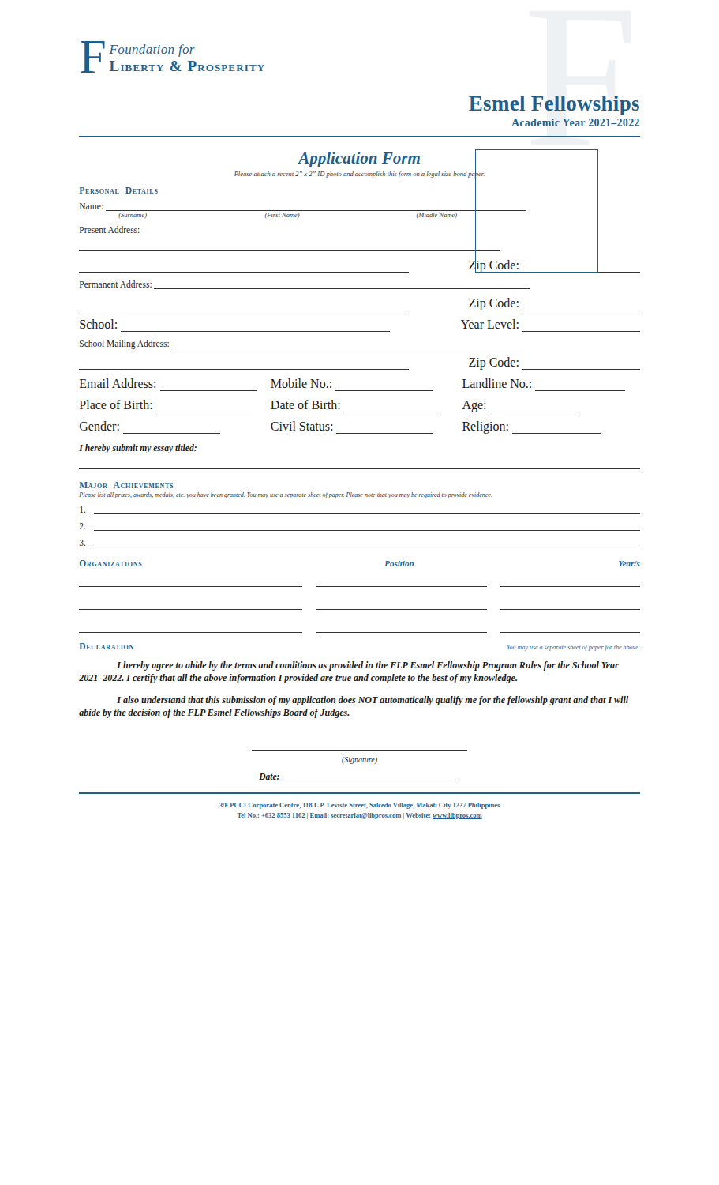F
F
Foundation for
Liberty & Prosperity
Esmel Fellowships
Academic Year 2021–2022
Application Form
Please attach a recent 2” x 2” ID photo and accomplish this form on a legal size bond paper.
Personal Details
Name:
(Surname) (First Name) (Middle Name)
Present Address:
Zip Code:
Permanent Address:
Zip Code:
School:
Year Level:
School Mailing Address:
Zip Code:
Email Address:
Mobile No.:
Landline No.:
Place of Birth:
Date of Birth:
Age:
Gender:
Civil Status:
Religion:
I hereby submit my essay titled:
Major Achievements
Please list all prizes, awards, medals, etc. you have been granted. You may use a separate sheet of paper. Please note that you may be required to provide evidence.
Organizations
Position
Year/s
Declaration
You may use a separate sheet of paper for the above.
I hereby agree to abide by the terms and conditions as provided in the FLP Esmel Fellowship Program Rules for the School Year 2021–2022. I certify that all the above information I provided are true and complete to the best of my knowledge.
I also understand that this submission of my application does NOT automatically qualify me for the fellowship grant and that I will abide by the decision of the FLP Esmel Fellowships Board of Judges.
(Signature)
Date:
3/F PCCI Corporate Centre, 118 L.P. Leviste Street, Salcedo Village, Makati City 1227 Philippines
Tel No.: +632 8553 1102 | Email: secretariat@libpros.com | Website: www.libpros.com